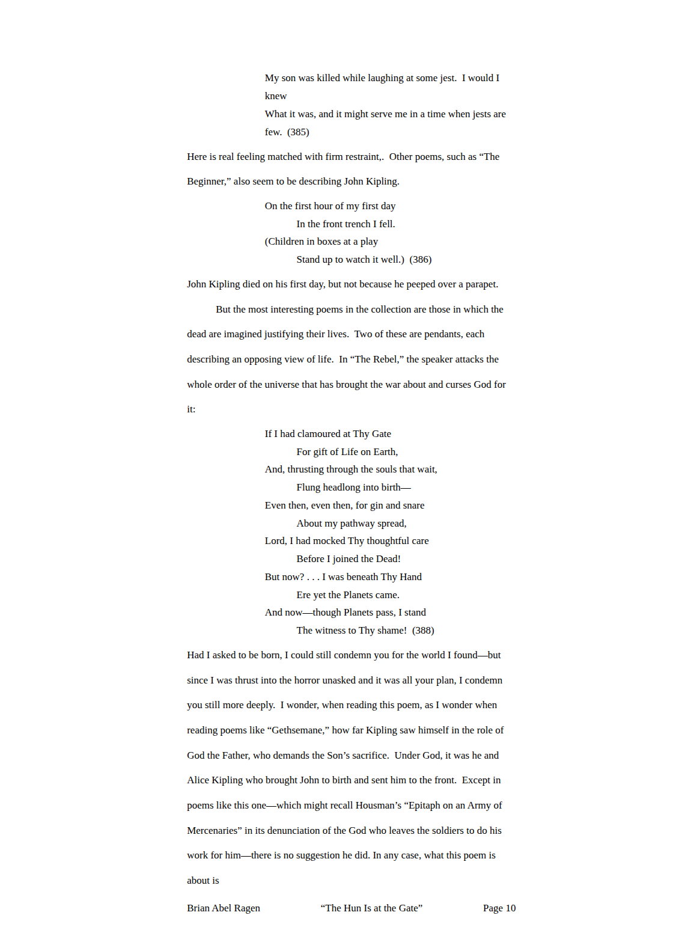My son was killed while laughing at some jest. I would I knew What it was, and it might serve me in a time when jests are few. (385)
Here is real feeling matched with firm restraint,. Other poems, such as “The Beginner,” also seem to be describing John Kipling.
On the first hour of my first day In the front trench I fell. (Children in boxes at a play Stand up to watch it well.) (386)
John Kipling died on his first day, but not because he peeped over a parapet.
But the most interesting poems in the collection are those in which the dead are imagined justifying their lives. Two of these are pendants, each describing an opposing view of life. In “The Rebel,” the speaker attacks the whole order of the universe that has brought the war about and curses God for it:
If I had clamoured at Thy Gate For gift of Life on Earth, And, thrusting through the souls that wait, Flung headlong into birth— Even then, even then, for gin and snare About my pathway spread, Lord, I had mocked Thy thoughtful care Before I joined the Dead! But now? . . . I was beneath Thy Hand Ere yet the Planets came. And now—though Planets pass, I stand The witness to Thy shame! (388)
Had I asked to be born, I could still condemn you for the world I found—but since I was thrust into the horror unasked and it was all your plan, I condemn you still more deeply. I wonder, when reading this poem, as I wonder when reading poems like “Gethsemane,” how far Kipling saw himself in the role of God the Father, who demands the Son’s sacrifice. Under God, it was he and Alice Kipling who brought John to birth and sent him to the front. Except in poems like this one—which might recall Housman’s “Epitaph on an Army of Mercenaries” in its denunciation of the God who leaves the soldiers to do his work for him—there is no suggestion he did. In any case, what this poem is about is
Brian Abel Ragen “The Hun Is at the Gate” Page 10